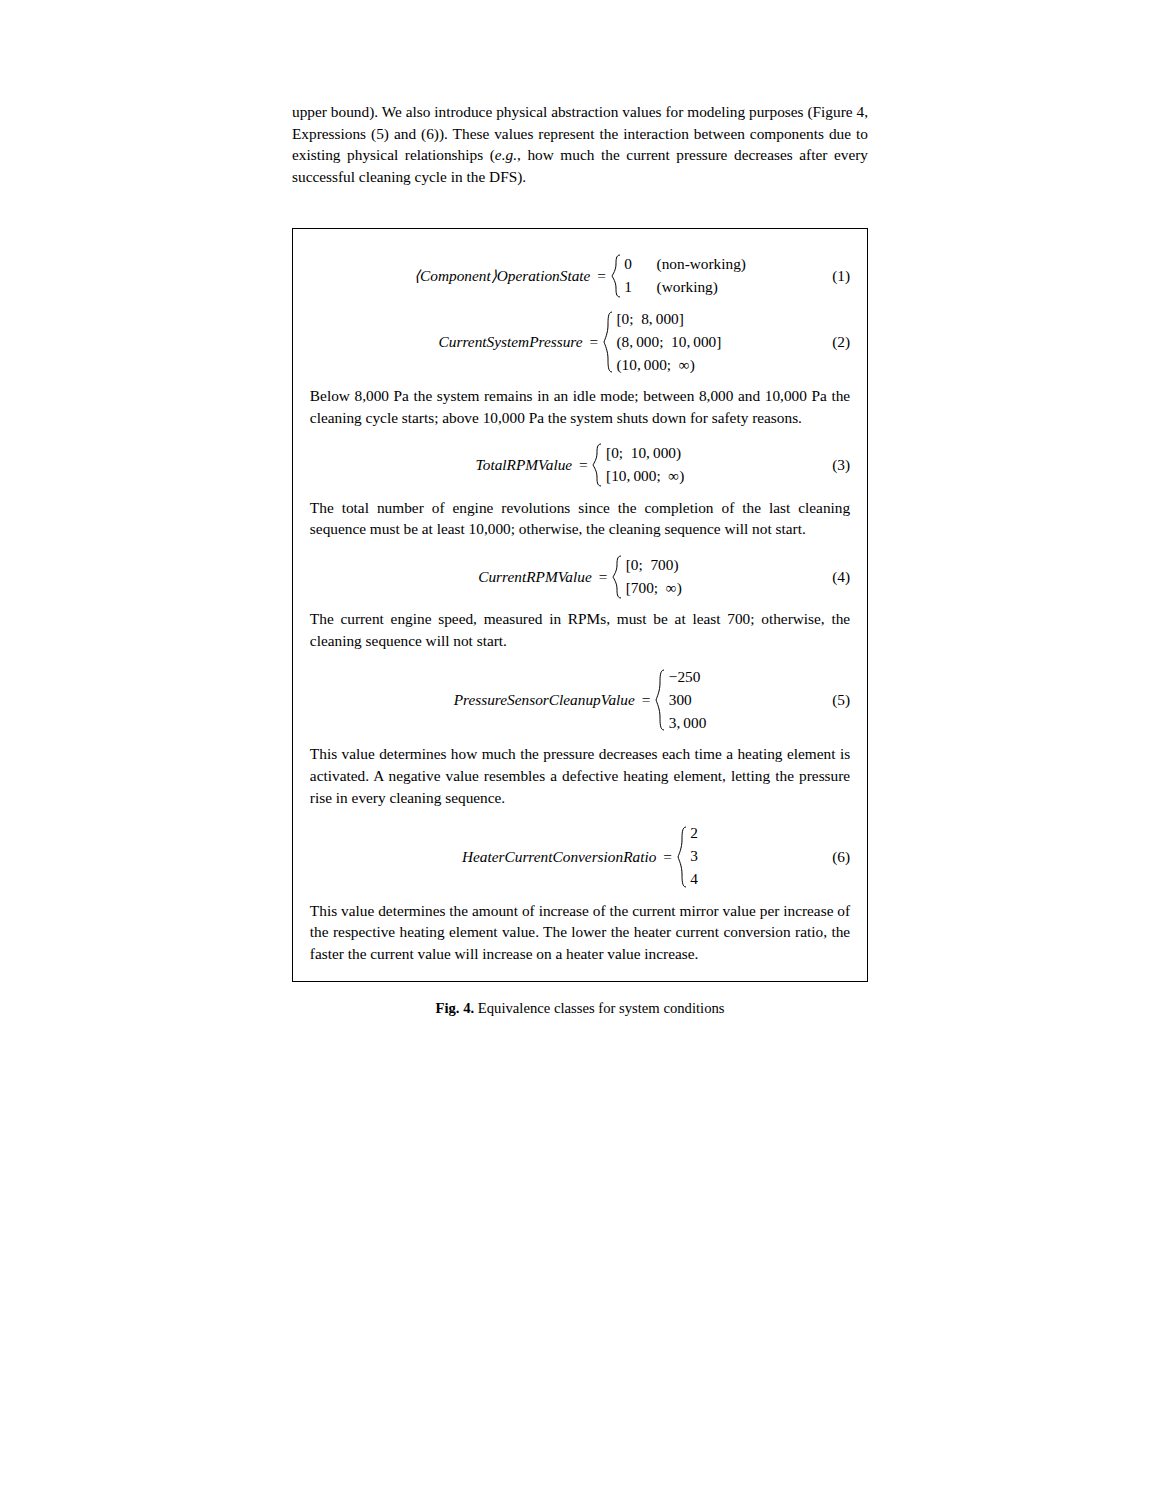upper bound). We also introduce physical abstraction values for modeling purposes (Figure 4, Expressions (5) and (6)). These values represent the interaction between components due to existing physical relationships (e.g., how much the current pressure decreases after every successful cleaning cycle in the DFS).
⟨Component⟩OperationState = 0(non-working) 1(working)
(1)
CurrentSystemPressure = [0; 8, 000] (8, 000; 10, 000] (10, 000; ∞)
(2)
Below 8,000 Pa the system remains in an idle mode; between 8,000 and 10,000 Pa the cleaning cycle starts; above 10,000 Pa the system shuts down for safety reasons.
TotalRPMValue = [0; 10, 000) [10, 000; ∞)
(3)
The total number of engine revolutions since the completion of the last cleaning sequence must be at least 10,000; otherwise, the cleaning sequence will not start.
CurrentRPMValue = [0; 700) [700; ∞)
(4)
The current engine speed, measured in RPMs, must be at least 700; otherwise, the cleaning sequence will not start.
PressureSensorCleanupValue = −250 300 3, 000
(5)
This value determines how much the pressure decreases each time a heating element is activated. A negative value resembles a defective heating element, letting the pressure rise in every cleaning sequence.
HeaterCurrentConversionRatio = 2 3 4
(6)
This value determines the amount of increase of the current mirror value per increase of the respective heating element value. The lower the heater current conversion ratio, the faster the current value will increase on a heater value increase.
Fig. 4. Equivalence classes for system conditions